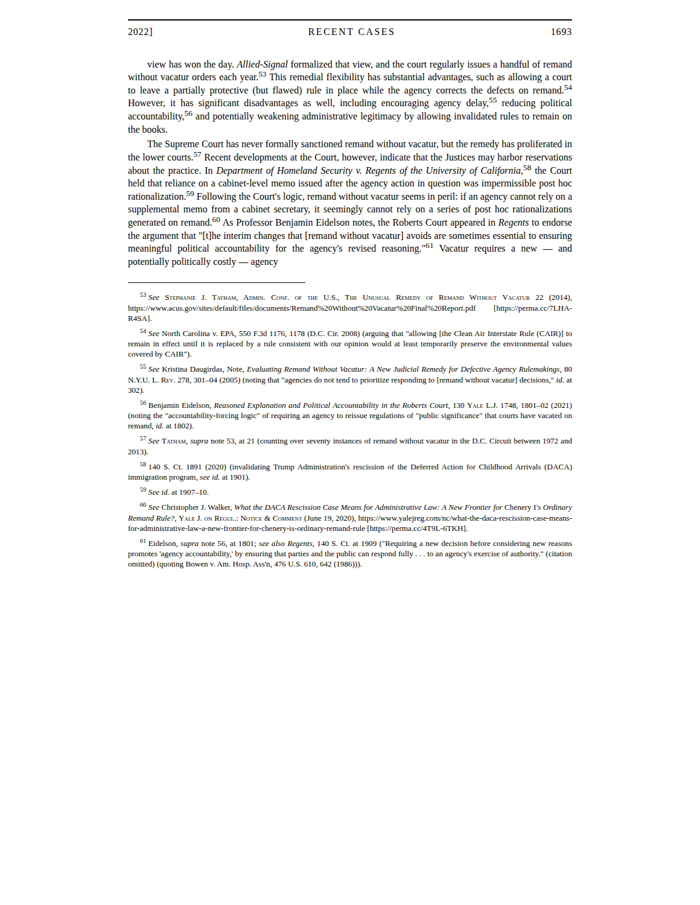2022] RECENT CASES 1693
view has won the day. Allied-Signal formalized that view, and the court regularly issues a handful of remand without vacatur orders each year.53 This remedial flexibility has substantial advantages, such as allowing a court to leave a partially protective (but flawed) rule in place while the agency corrects the defects on remand.54 However, it has significant disadvantages as well, including encouraging agency delay,55 reducing political accountability,56 and potentially weakening administrative legitimacy by allowing invalidated rules to remain on the books.
The Supreme Court has never formally sanctioned remand without vacatur, but the remedy has proliferated in the lower courts.57 Recent developments at the Court, however, indicate that the Justices may harbor reservations about the practice. In Department of Homeland Security v. Regents of the University of California,58 the Court held that reliance on a cabinet-level memo issued after the agency action in question was impermissible post hoc rationalization.59 Following the Court's logic, remand without vacatur seems in peril: if an agency cannot rely on a supplemental memo from a cabinet secretary, it seemingly cannot rely on a series of post hoc rationalizations generated on remand.60 As Professor Benjamin Eidelson notes, the Roberts Court appeared in Regents to endorse the argument that "[t]he interim changes that [remand without vacatur] avoids are sometimes essential to ensuring meaningful political accountability for the agency's revised reasoning."61 Vacatur requires a new — and potentially politically costly — agency
See Stephanie J. Tatham, Admin. Conf. of the U.S., The Unusual Remedy of Remand Without Vacatur 22 (2014), https://www.acus.gov/sites/default/files/documents/Remand%20Without%20Vacatur%20Final%20Report.pdf [https://perma.cc/7LHA-R4SA].
See North Carolina v. EPA, 550 F.3d 1176, 1178 (D.C. Cir. 2008) (arguing that "allowing [the Clean Air Interstate Rule (CAIR)] to remain in effect until it is replaced by a rule consistent with our opinion would at least temporarily preserve the environmental values covered by CAIR").
See Kristina Daugirdas, Note, Evaluating Remand Without Vacatur: A New Judicial Remedy for Defective Agency Rulemakings, 80 N.Y.U. L. Rev. 278, 301–04 (2005) (noting that "agencies do not tend to prioritize responding to [remand without vacatur] decisions," id. at 302).
Benjamin Eidelson, Reasoned Explanation and Political Accountability in the Roberts Court, 130 Yale L.J. 1748, 1801–02 (2021) (noting the "accountability-forcing logic" of requiring an agency to reissue regulations of "public significance" that courts have vacated on remand, id. at 1802).
See Tatham, supra note 53, at 21 (counting over seventy instances of remand without vacatur in the D.C. Circuit between 1972 and 2013).
140 S. Ct. 1891 (2020) (invalidating Trump Administration's rescission of the Deferred Action for Childhood Arrivals (DACA) immigration program, see id. at 1901).
See id. at 1907–10.
See Christopher J. Walker, What the DACA Rescission Case Means for Administrative Law: A New Frontier for Chenery I's Ordinary Remand Rule?, Yale J. on Regul.: Notice & Comment (June 19, 2020), https://www.yalejreg.com/nc/what-the-daca-rescission-case-means-for-administrative-law-a-new-frontier-for-chenery-is-ordinary-remand-rule [https://perma.cc/4T9L-6TKH].
Eidelson, supra note 56, at 1801; see also Regents, 140 S. Ct. at 1909 ("Requiring a new decision before considering new reasons promotes 'agency accountability,' by ensuring that parties and the public can respond fully . . . to an agency's exercise of authority." (citation omitted) (quoting Bowen v. Am. Hosp. Ass'n, 476 U.S. 610, 642 (1986))).